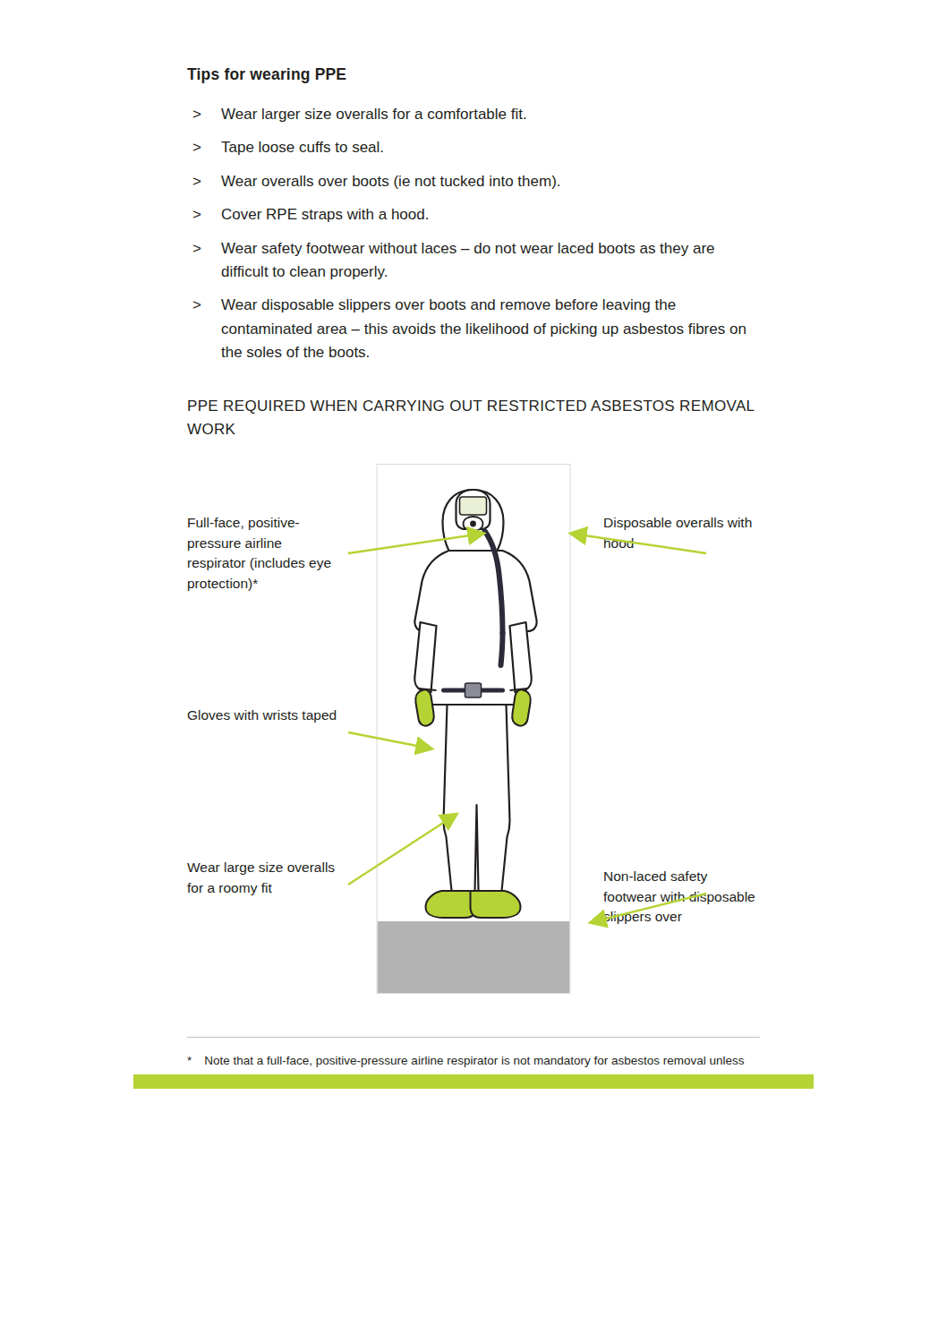Tips for wearing PPE
Wear larger size overalls for a comfortable fit.
Tape loose cuffs to seal.
Wear overalls over boots (ie not tucked into them).
Cover RPE straps with a hood.
Wear safety footwear without laces – do not wear laced boots as they are difficult to clean properly.
Wear disposable slippers over boots and remove before leaving the contaminated area – this avoids the likelihood of picking up asbestos fibres on the soles of the boots.
PPE required when carrying out restricted asbestos removal work
Full-face, positive-pressure airline respirator (includes eye protection)*
Gloves with wrists taped
Wear large size overalls for a roomy fit
Disposable overalls with hood
Non-laced safety footwear with disposable slippers over
* Note that a full-face, positive-pressure airline respirator is not mandatory for asbestos removal unless the worker cannot wear a negative pressure respirator.